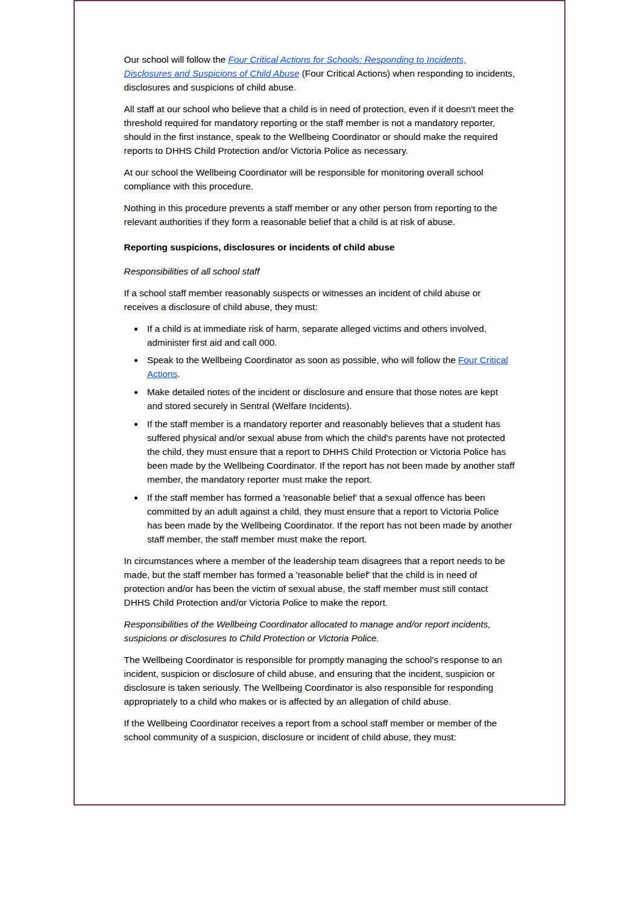Our school will follow the Four Critical Actions for Schools: Responding to Incidents, Disclosures and Suspicions of Child Abuse (Four Critical Actions) when responding to incidents, disclosures and suspicions of child abuse.
All staff at our school who believe that a child is in need of protection, even if it doesn't meet the threshold required for mandatory reporting or the staff member is not a mandatory reporter, should in the first instance, speak to the Wellbeing Coordinator or should make the required reports to DHHS Child Protection and/or Victoria Police as necessary.
At our school the Wellbeing Coordinator will be responsible for monitoring overall school compliance with this procedure.
Nothing in this procedure prevents a staff member or any other person from reporting to the relevant authorities if they form a reasonable belief that a child is at risk of abuse.
Reporting suspicions, disclosures or incidents of child abuse
Responsibilities of all school staff
If a school staff member reasonably suspects or witnesses an incident of child abuse or receives a disclosure of child abuse, they must:
If a child is at immediate risk of harm, separate alleged victims and others involved, administer first aid and call 000.
Speak to the Wellbeing Coordinator as soon as possible, who will follow the Four Critical Actions.
Make detailed notes of the incident or disclosure and ensure that those notes are kept and stored securely in Sentral (Welfare Incidents).
If the staff member is a mandatory reporter and reasonably believes that a student has suffered physical and/or sexual abuse from which the child's parents have not protected the child, they must ensure that a report to DHHS Child Protection or Victoria Police has been made by the Wellbeing Coordinator. If the report has not been made by another staff member, the mandatory reporter must make the report.
If the staff member has formed a 'reasonable belief' that a sexual offence has been committed by an adult against a child, they must ensure that a report to Victoria Police has been made by the Wellbeing Coordinator. If the report has not been made by another staff member, the staff member must make the report.
In circumstances where a member of the leadership team disagrees that a report needs to be made, but the staff member has formed a 'reasonable belief' that the child is in need of protection and/or has been the victim of sexual abuse, the staff member must still contact DHHS Child Protection and/or Victoria Police to make the report.
Responsibilities of the Wellbeing Coordinator allocated to manage and/or report incidents, suspicions or disclosures to Child Protection or Victoria Police.
The Wellbeing Coordinator is responsible for promptly managing the school's response to an incident, suspicion or disclosure of child abuse, and ensuring that the incident, suspicion or disclosure is taken seriously. The Wellbeing Coordinator is also responsible for responding appropriately to a child who makes or is affected by an allegation of child abuse.
If the Wellbeing Coordinator receives a report from a school staff member or member of the school community of a suspicion, disclosure or incident of child abuse, they must: